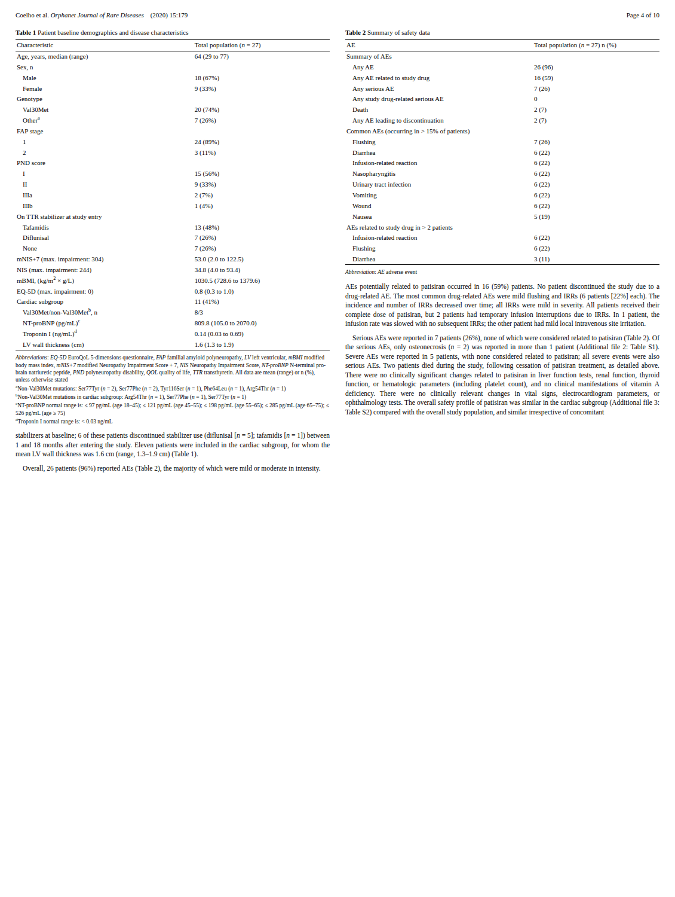Coelho et al. Orphanet Journal of Rare Diseases (2020) 15:179
Page 4 of 10
Table 1 Patient baseline demographics and disease characteristics
| Characteristic | Total population ( n = 27) |
| --- | --- |
| Age, years, median (range) | 64 (29 to 77) |
| Sex, n | |
| Male | 18 (67%) |
| Female | 9 (33%) |
| Genotype | |
| Val30Met | 20 (74%) |
| Other a | 7 (26%) |
| FAP stage | |
| 1 | 24 (89%) |
| 2 | 3 (11%) |
| PND score | |
| I | 15 (56%) |
| II | 9 (33%) |
| IIIa | 2 (7%) |
| IIIb | 1 (4%) |
| On TTR stabilizer at study entry | |
| Tafamidis | 13 (48%) |
| Diflunisal | 7 (26%) |
| None | 7 (26%) |
| mNIS+7 (max. impairment: 304) | 53.0 (2.0 to 122.5) |
| NIS (max. impairment: 244) | 34.8 (4.0 to 93.4) |
| mBMI, (kg/m 2 × g/L) | 1030.5 (728.6 to 1379.6) |
| EQ-5D (max. impairment: 0) | 0.8 (0.3 to 1.0) |
| Cardiac subgroup | 11 (41%) |
| Val30Met/non-Val30Met b , n | 8/3 |
| NT-proBNP (pg/mL) c | 809.8 (105.0 to 2070.0) |
| Troponin I (ng/mL) d | 0.14 (0.03 to 0.69) |
| LV wall thickness (cm) | 1.6 (1.3 to 1.9) |
Abbreviations: EQ-5D EuroQoL 5-dimensions questionnaire, FAP familial amyloid polyneuropathy, LV left ventricular, mBMI modified body mass index, mNIS+7 modified Neuropathy Impairment Score + 7, NIS Neuropathy Impairment Score, NT-proBNP N-terminal pro-brain natriuretic peptide, PND polyneuropathy disability, QOL quality of life, TTR transthyretin. All data are mean (range) or n (%), unless otherwise stated
aNon-Val30Met mutations: Ser77Tyr (n = 2), Ser77Phe (n = 2), Tyr116Ser (n = 1), Phe64Leu (n = 1), Arg54Thr (n = 1)
bNon-Val30Met mutations in cardiac subgroup: Arg54Thr (n = 1), Ser77Phe (n = 1), Ser77Tyr (n = 1)
cNT-proBNP normal range is: ≤ 97 pg/mL (age 18–45); ≤ 121 pg/mL (age 45–55); ≤ 198 pg/mL (age 55–65); ≤ 285 pg/mL (age 65–75); ≤ 526 pg/mL (age ≥ 75)
dTroponin I normal range is: < 0.03 ng/mL
stabilizers at baseline; 6 of these patients discontinued stabilizer use (diflunisal [n = 5]; tafamidis [n = 1]) between 1 and 18 months after entering the study. Eleven patients were included in the cardiac subgroup, for whom the mean LV wall thickness was 1.6 cm (range, 1.3–1.9 cm) (Table 1).
Overall, 26 patients (96%) reported AEs (Table 2), the majority of which were mild or moderate in intensity.
Table 2 Summary of safety data
| AE | Total population ( n = 27) n (%) |
| --- | --- |
| Summary of AEs | |
| Any AE | 26 (96) |
| Any AE related to study drug | 16 (59) |
| Any serious AE | 7 (26) |
| Any study drug-related serious AE | 0 |
| Death | 2 (7) |
| Any AE leading to discontinuation | 2 (7) |
| Common AEs (occurring in > 15% of patients) | |
| Flushing | 7 (26) |
| Diarrhea | 6 (22) |
| Infusion-related reaction | 6 (22) |
| Nasopharyngitis | 6 (22) |
| Urinary tract infection | 6 (22) |
| Vomiting | 6 (22) |
| Wound | 6 (22) |
| Nausea | 5 (19) |
| AEs related to study drug in > 2 patients | |
| Infusion-related reaction | 6 (22) |
| Flushing | 6 (22) |
| Diarrhea | 3 (11) |
Abbreviation: AE adverse event
AEs potentially related to patisiran occurred in 16 (59%) patients. No patient discontinued the study due to a drug-related AE. The most common drug-related AEs were mild flushing and IRRs (6 patients [22%] each). The incidence and number of IRRs decreased over time; all IRRs were mild in severity. All patients received their complete dose of patisiran, but 2 patients had temporary infusion interruptions due to IRRs. In 1 patient, the infusion rate was slowed with no subsequent IRRs; the other patient had mild local intravenous site irritation.
Serious AEs were reported in 7 patients (26%), none of which were considered related to patisiran (Table 2). Of the serious AEs, only osteonecrosis (n = 2) was reported in more than 1 patient (Additional file 2: Table S1). Severe AEs were reported in 5 patients, with none considered related to patisiran; all severe events were also serious AEs. Two patients died during the study, following cessation of patisiran treatment, as detailed above. There were no clinically significant changes related to patisiran in liver function tests, renal function, thyroid function, or hematologic parameters (including platelet count), and no clinical manifestations of vitamin A deficiency. There were no clinically relevant changes in vital signs, electrocardiogram parameters, or ophthalmology tests. The overall safety profile of patisiran was similar in the cardiac subgroup (Additional file 3: Table S2) compared with the overall study population, and similar irrespective of concomitant